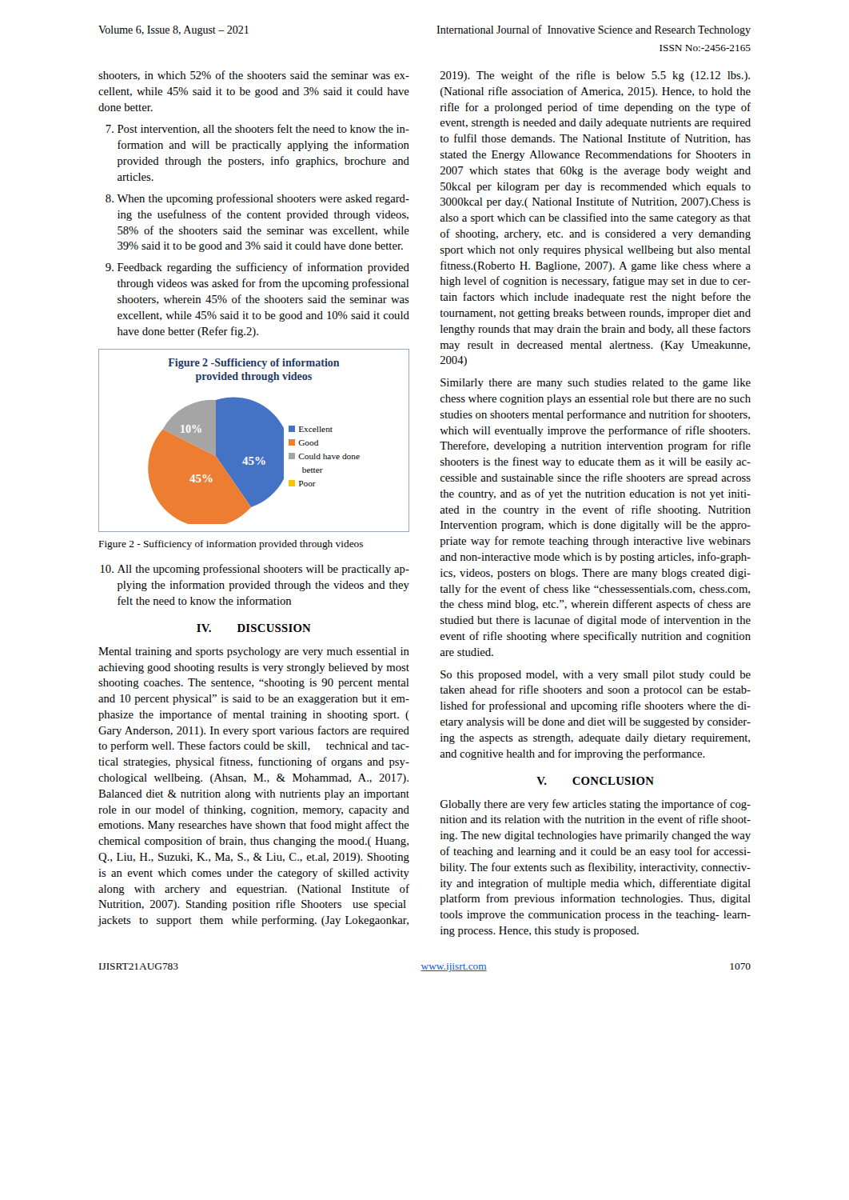Volume 6, Issue 8, August – 2021
International Journal of Innovative Science and Research Technology
ISSN No:-2456-2165
shooters, in which 52% of the shooters said the seminar was excellent, while 45% said it to be good and 3% said it could have done better.
Post intervention, all the shooters felt the need to know the information and will be practically applying the information provided through the posters, info graphics, brochure and articles.
When the upcoming professional shooters were asked regarding the usefulness of the content provided through videos, 58% of the shooters said the seminar was excellent, while 39% said it to be good and 3% said it could have done better.
Feedback regarding the sufficiency of information provided through videos was asked for from the upcoming professional shooters, wherein 45% of the shooters said the seminar was excellent, while 45% said it to be good and 10% said it could have done better (Refer fig.2).
Figure 2 -Sufficiency of information
provided through videos
45% 45% 10%
Excellent
Good
Could have done
better
Poor
Figure 2 - Sufficiency of information provided through videos
All the upcoming professional shooters will be practically applying the information provided through the videos and they felt the need to know the information
IV. DISCUSSION
Mental training and sports psychology are very much essential in achieving good shooting results is very strongly believed by most shooting coaches. The sentence, “shooting is 90 percent mental and 10 percent physical” is said to be an exaggeration but it emphasize the importance of mental training in shooting sport. ( Gary Anderson, 2011). In every sport various factors are required to perform well. These factors could be skill, technical and tactical strategies, physical fitness, functioning of organs and psychological wellbeing. (Ahsan, M., & Mohammad, A., 2017). Balanced diet & nutrition along with nutrients play an important role in our model of thinking, cognition, memory, capacity and emotions. Many researches have shown that food might affect the chemical composition of brain, thus changing the mood.( Huang, Q., Liu, H., Suzuki, K., Ma, S., & Liu, C., et.al, 2019). Shooting is an event which comes under the category of skilled activity along with archery and equestrian. (National Institute of Nutrition, 2007). Standing position rifle Shooters use special jackets to support them while performing. (Jay Lokegaonkar, 2019). The weight of the rifle is below 5.5 kg (12.12 lbs.). (National rifle association of America, 2015). Hence, to hold the rifle for a prolonged period of time depending on the type of event, strength is needed and daily adequate nutrients are required to fulfil those demands. The National Institute of Nutrition, has stated the Energy Allowance Recommendations for Shooters in 2007 which states that 60kg is the average body weight and 50kcal per kilogram per day is recommended which equals to 3000kcal per day.( National Institute of Nutrition, 2007).Chess is also a sport which can be classified into the same category as that of shooting, archery, etc. and is considered a very demanding sport which not only requires physical wellbeing but also mental fitness.(Roberto H. Baglione, 2007). A game like chess where a high level of cognition is necessary, fatigue may set in due to certain factors which include inadequate rest the night before the tournament, not getting breaks between rounds, improper diet and lengthy rounds that may drain the brain and body, all these factors may result in decreased mental alertness. (Kay Umeakunne, 2004)
Similarly there are many such studies related to the game like chess where cognition plays an essential role but there are no such studies on shooters mental performance and nutrition for shooters, which will eventually improve the performance of rifle shooters. Therefore, developing a nutrition intervention program for rifle shooters is the finest way to educate them as it will be easily accessible and sustainable since the rifle shooters are spread across the country, and as of yet the nutrition education is not yet initiated in the country in the event of rifle shooting. Nutrition Intervention program, which is done digitally will be the appropriate way for remote teaching through interactive live webinars and non-interactive mode which is by posting articles, info-graphics, videos, posters on blogs. There are many blogs created digitally for the event of chess like “chessessentials.com, chess.com, the chess mind blog, etc.”, wherein different aspects of chess are studied but there is lacunae of digital mode of intervention in the event of rifle shooting where specifically nutrition and cognition are studied.
So this proposed model, with a very small pilot study could be taken ahead for rifle shooters and soon a protocol can be established for professional and upcoming rifle shooters where the dietary analysis will be done and diet will be suggested by considering the aspects as strength, adequate daily dietary requirement, and cognitive health and for improving the performance.
V. CONCLUSION
Globally there are very few articles stating the importance of cognition and its relation with the nutrition in the event of rifle shooting. The new digital technologies have primarily changed the way of teaching and learning and it could be an easy tool for accessibility. The four extents such as flexibility, interactivity, connectivity and integration of multiple media which, differentiate digital platform from previous information technologies. Thus, digital tools improve the communication process in the teaching- learning process. Hence, this study is proposed.
IJISRT21AUG783
www.ijisrt.com
1070